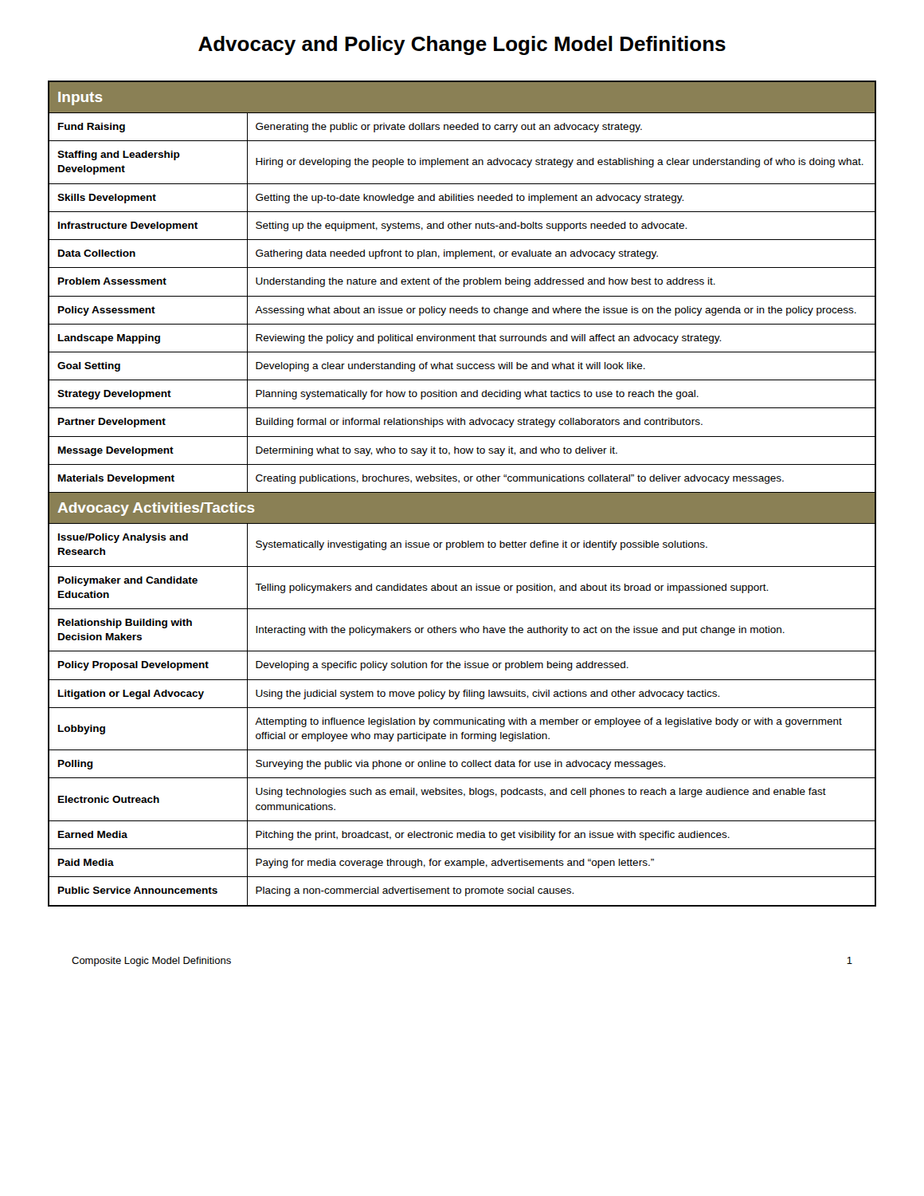Advocacy and Policy Change Logic Model Definitions
| Inputs |
| --- |
| Fund Raising | Generating the public or private dollars needed to carry out an advocacy strategy. |
| Staffing and Leadership Development | Hiring or developing the people to implement an advocacy strategy and establishing a clear understanding of who is doing what. |
| Skills Development | Getting the up-to-date knowledge and abilities needed to implement an advocacy strategy. |
| Infrastructure Development | Setting up the equipment, systems, and other nuts-and-bolts supports needed to advocate. |
| Data Collection | Gathering data needed upfront to plan, implement, or evaluate an advocacy strategy. |
| Problem Assessment | Understanding the nature and extent of the problem being addressed and how best to address it. |
| Policy Assessment | Assessing what about an issue or policy needs to change and where the issue is on the policy agenda or in the policy process. |
| Landscape Mapping | Reviewing the policy and political environment that surrounds and will affect an advocacy strategy. |
| Goal Setting | Developing a clear understanding of what success will be and what it will look like. |
| Strategy Development | Planning systematically for how to position and deciding what tactics to use to reach the goal. |
| Partner Development | Building formal or informal relationships with advocacy strategy collaborators and contributors. |
| Message Development | Determining what to say, who to say it to, how to say it, and who to deliver it. |
| Materials Development | Creating publications, brochures, websites, or other “communications collateral” to deliver advocacy messages. |
| Advocacy Activities/Tactics |
| Issue/Policy Analysis and Research | Systematically investigating an issue or problem to better define it or identify possible solutions. |
| Policymaker and Candidate Education | Telling policymakers and candidates about an issue or position, and about its broad or impassioned support. |
| Relationship Building with Decision Makers | Interacting with the policymakers or others who have the authority to act on the issue and put change in motion. |
| Policy Proposal Development | Developing a specific policy solution for the issue or problem being addressed. |
| Litigation or Legal Advocacy | Using the judicial system to move policy by filing lawsuits, civil actions and other advocacy tactics. |
| Lobbying | Attempting to influence legislation by communicating with a member or employee of a legislative body or with a government official or employee who may participate in forming legislation. |
| Polling | Surveying the public via phone or online to collect data for use in advocacy messages. |
| Electronic Outreach | Using technologies such as email, websites, blogs, podcasts, and cell phones to reach a large audience and enable fast communications. |
| Earned Media | Pitching the print, broadcast, or electronic media to get visibility for an issue with specific audiences. |
| Paid Media | Paying for media coverage through, for example, advertisements and “open letters.” |
| Public Service Announcements | Placing a non-commercial advertisement to promote social causes. |
Composite Logic Model Definitions 1